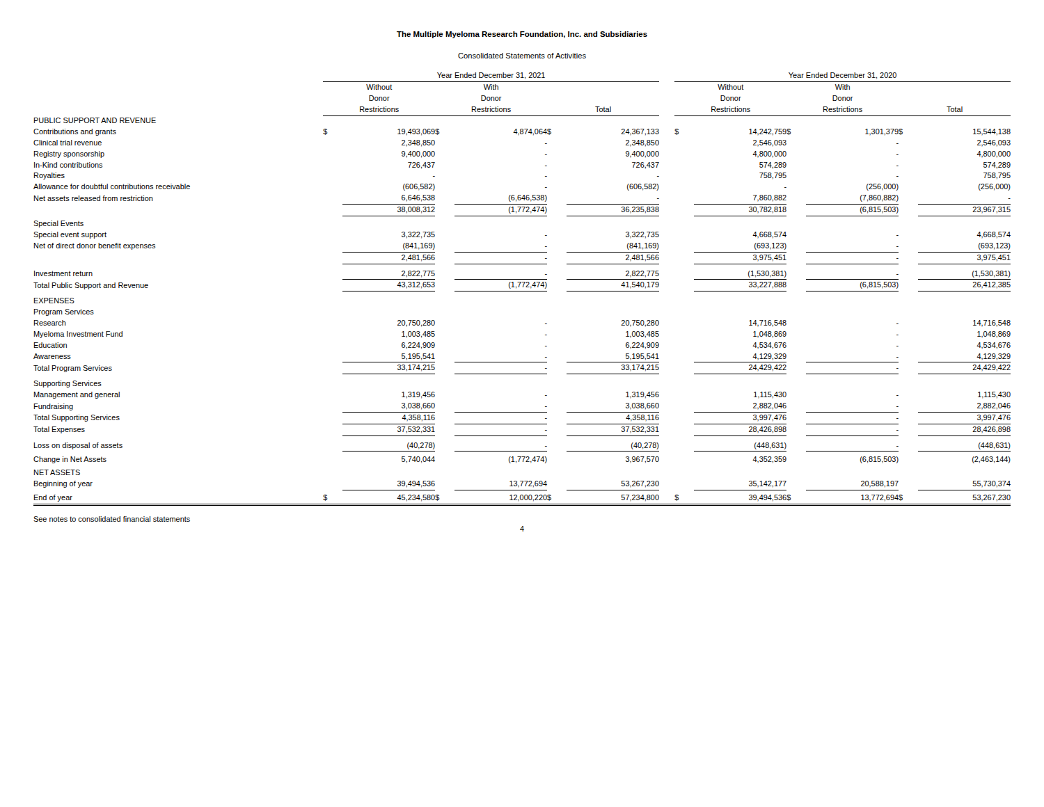The Multiple Myeloma Research Foundation, Inc. and Subsidiaries
Consolidated Statements of Activities
| | Year Ended December 31, 2021 | | Year Ended December 31, 2020 |
| | Without | With | | | Without | With | |
| | Donor | Donor | | | Donor | Donor | |
| | Restrictions | Restrictions | Total | | Restrictions | Restrictions | Total |
| PUBLIC SUPPORT AND REVENUE | |
| Contributions and grants | $ | 19,493,069 | $ | 4,874,064 | $ | 24,367,133 | | $ | 14,242,759 | $ | 1,301,379 | $ | 15,544,138 |
| Clinical trial revenue | | 2,348,850 | | - | | 2,348,850 | | | 2,546,093 | | - | | 2,546,093 |
| Registry sponsorship | | 9,400,000 | | - | | 9,400,000 | | | 4,800,000 | | - | | 4,800,000 |
| In-Kind contributions | | 726,437 | | - | | 726,437 | | | 574,289 | | - | | 574,289 |
| Royalties | | - | | - | | - | | | 758,795 | | - | | 758,795 |
| Allowance for doubtful contributions receivable | | (606,582) | | - | | (606,582) | | | - | | (256,000) | | (256,000) |
| Net assets released from restriction | | 6,646,538 | | (6,646,538) | | - | | | 7,860,882 | | (7,860,882) | | - |
| | | 38,008,312 | | (1,772,474) | | 36,235,838 | | | 30,782,818 | | (6,815,503) | | 23,967,315 |
| Special Events | |
| Special event support | | 3,322,735 | | - | | 3,322,735 | | | 4,668,574 | | - | | 4,668,574 |
| Net of direct donor benefit expenses | | (841,169) | | - | | (841,169) | | | (693,123) | | - | | (693,123) |
| | | 2,481,566 | | - | | 2,481,566 | | | 3,975,451 | | - | | 3,975,451 |
| Investment return | | 2,822,775 | | - | | 2,822,775 | | | (1,530,381) | | - | | (1,530,381) |
| Total Public Support and Revenue | | 43,312,653 | | (1,772,474) | | 41,540,179 | | | 33,227,888 | | (6,815,503) | | 26,412,385 |
| EXPENSES | |
| Program Services | |
| Research | | 20,750,280 | | - | | 20,750,280 | | | 14,716,548 | | - | | 14,716,548 |
| Myeloma Investment Fund | | 1,003,485 | | - | | 1,003,485 | | | 1,048,869 | | - | | 1,048,869 |
| Education | | 6,224,909 | | - | | 6,224,909 | | | 4,534,676 | | - | | 4,534,676 |
| Awareness | | 5,195,541 | | - | | 5,195,541 | | | 4,129,329 | | - | | 4,129,329 |
| Total Program Services | | 33,174,215 | | - | | 33,174,215 | | | 24,429,422 | | - | | 24,429,422 |
| Supporting Services | |
| Management and general | | 1,319,456 | | - | | 1,319,456 | | | 1,115,430 | | - | | 1,115,430 |
| Fundraising | | 3,038,660 | | - | | 3,038,660 | | | 2,882,046 | | - | | 2,882,046 |
| Total Supporting Services | | 4,358,116 | | - | | 4,358,116 | | | 3,997,476 | | - | | 3,997,476 |
| Total Expenses | | 37,532,331 | | - | | 37,532,331 | | | 28,426,898 | | - | | 28,426,898 |
| Loss on disposal of assets | | (40,278) | | - | | (40,278) | | | (448,631) | | - | | (448,631) |
| Change in Net Assets | | 5,740,044 | | (1,772,474) | | 3,967,570 | | | 4,352,359 | | (6,815,503) | | (2,463,144) |
| NET ASSETS | |
| Beginning of year | | 39,494,536 | | 13,772,694 | | 53,267,230 | | | 35,142,177 | | 20,588,197 | | 55,730,374 |
| End of year | $ | 45,234,580 | $ | 12,000,220 | $ | 57,234,800 | | $ | 39,494,536 | $ | 13,772,694 | $ | 53,267,230 |
See notes to consolidated financial statements
4